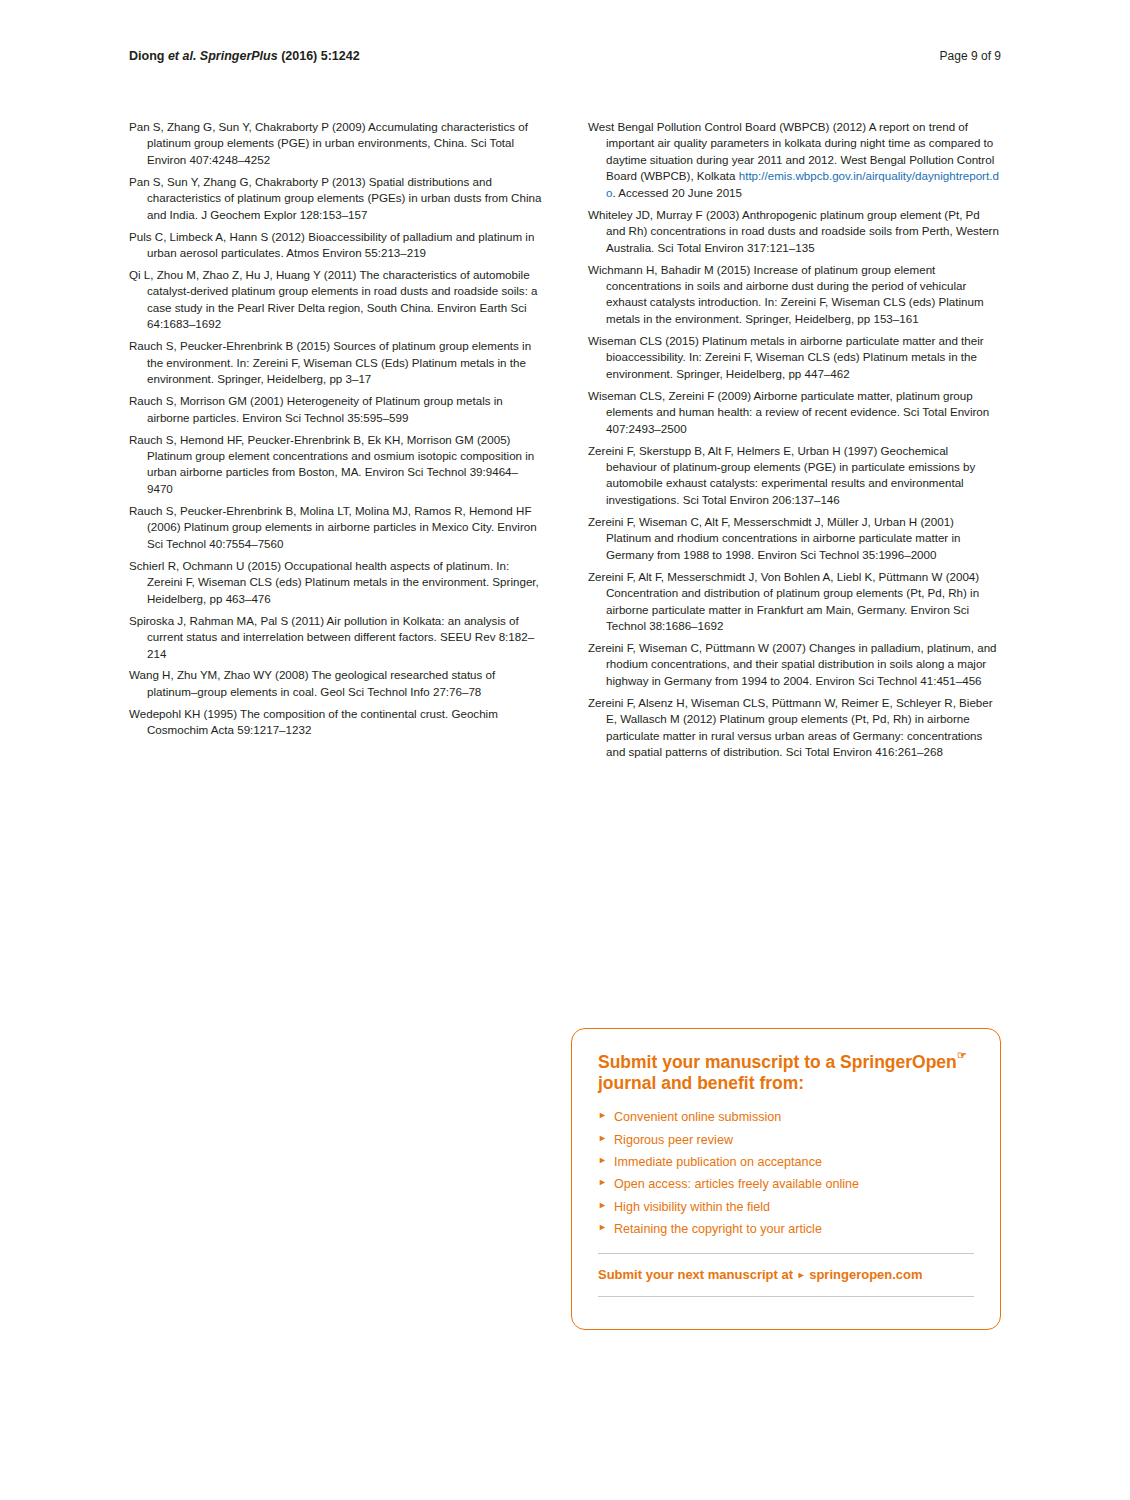Diong et al. SpringerPlus (2016) 5:1242
Page 9 of 9
Pan S, Zhang G, Sun Y, Chakraborty P (2009) Accumulating characteristics of platinum group elements (PGE) in urban environments, China. Sci Total Environ 407:4248–4252
Pan S, Sun Y, Zhang G, Chakraborty P (2013) Spatial distributions and characteristics of platinum group elements (PGEs) in urban dusts from China and India. J Geochem Explor 128:153–157
Puls C, Limbeck A, Hann S (2012) Bioaccessibility of palladium and platinum in urban aerosol particulates. Atmos Environ 55:213–219
Qi L, Zhou M, Zhao Z, Hu J, Huang Y (2011) The characteristics of automobile catalyst-derived platinum group elements in road dusts and roadside soils: a case study in the Pearl River Delta region, South China. Environ Earth Sci 64:1683–1692
Rauch S, Peucker-Ehrenbrink B (2015) Sources of platinum group elements in the environment. In: Zereini F, Wiseman CLS (Eds) Platinum metals in the environment. Springer, Heidelberg, pp 3–17
Rauch S, Morrison GM (2001) Heterogeneity of Platinum group metals in airborne particles. Environ Sci Technol 35:595–599
Rauch S, Hemond HF, Peucker-Ehrenbrink B, Ek KH, Morrison GM (2005) Platinum group element concentrations and osmium isotopic composition in urban airborne particles from Boston, MA. Environ Sci Technol 39:9464–9470
Rauch S, Peucker-Ehrenbrink B, Molina LT, Molina MJ, Ramos R, Hemond HF (2006) Platinum group elements in airborne particles in Mexico City. Environ Sci Technol 40:7554–7560
Schierl R, Ochmann U (2015) Occupational health aspects of platinum. In: Zereini F, Wiseman CLS (eds) Platinum metals in the environment. Springer, Heidelberg, pp 463–476
Spiroska J, Rahman MA, Pal S (2011) Air pollution in Kolkata: an analysis of current status and interrelation between different factors. SEEU Rev 8:182–214
Wang H, Zhu YM, Zhao WY (2008) The geological researched status of platinum–group elements in coal. Geol Sci Technol Info 27:76–78
Wedepohl KH (1995) The composition of the continental crust. Geochim Cosmochim Acta 59:1217–1232
West Bengal Pollution Control Board (WBPCB) (2012) A report on trend of important air quality parameters in kolkata during night time as compared to daytime situation during year 2011 and 2012. West Bengal Pollution Control Board (WBPCB), Kolkata http://emis.wbpcb.gov.in/airquality/daynightreport.do. Accessed 20 June 2015
Whiteley JD, Murray F (2003) Anthropogenic platinum group element (Pt, Pd and Rh) concentrations in road dusts and roadside soils from Perth, Western Australia. Sci Total Environ 317:121–135
Wichmann H, Bahadir M (2015) Increase of platinum group element concentrations in soils and airborne dust during the period of vehicular exhaust catalysts introduction. In: Zereini F, Wiseman CLS (eds) Platinum metals in the environment. Springer, Heidelberg, pp 153–161
Wiseman CLS (2015) Platinum metals in airborne particulate matter and their bioaccessibility. In: Zereini F, Wiseman CLS (eds) Platinum metals in the environment. Springer, Heidelberg, pp 447–462
Wiseman CLS, Zereini F (2009) Airborne particulate matter, platinum group elements and human health: a review of recent evidence. Sci Total Environ 407:2493–2500
Zereini F, Skerstupp B, Alt F, Helmers E, Urban H (1997) Geochemical behaviour of platinum-group elements (PGE) in particulate emissions by automobile exhaust catalysts: experimental results and environmental investigations. Sci Total Environ 206:137–146
Zereini F, Wiseman C, Alt F, Messerschmidt J, Müller J, Urban H (2001) Platinum and rhodium concentrations in airborne particulate matter in Germany from 1988 to 1998. Environ Sci Technol 35:1996–2000
Zereini F, Alt F, Messerschmidt J, Von Bohlen A, Liebl K, Püttmann W (2004) Concentration and distribution of platinum group elements (Pt, Pd, Rh) in airborne particulate matter in Frankfurt am Main, Germany. Environ Sci Technol 38:1686–1692
Zereini F, Wiseman C, Püttmann W (2007) Changes in palladium, platinum, and rhodium concentrations, and their spatial distribution in soils along a major highway in Germany from 1994 to 2004. Environ Sci Technol 41:451–456
Zereini F, Alsenz H, Wiseman CLS, Püttmann W, Reimer E, Schleyer R, Bieber E, Wallasch M (2012) Platinum group elements (Pt, Pd, Rh) in airborne particulate matter in rural versus urban areas of Germany: concentrations and spatial patterns of distribution. Sci Total Environ 416:261–268
Submit your manuscript to a SpringerOpen☞
journal and benefit from:
Convenient online submission
Rigorous peer review
Immediate publication on acceptance
Open access: articles freely available online
High visibility within the field
Retaining the copyright to your article
Submit your next manuscript at ► springeropen.com